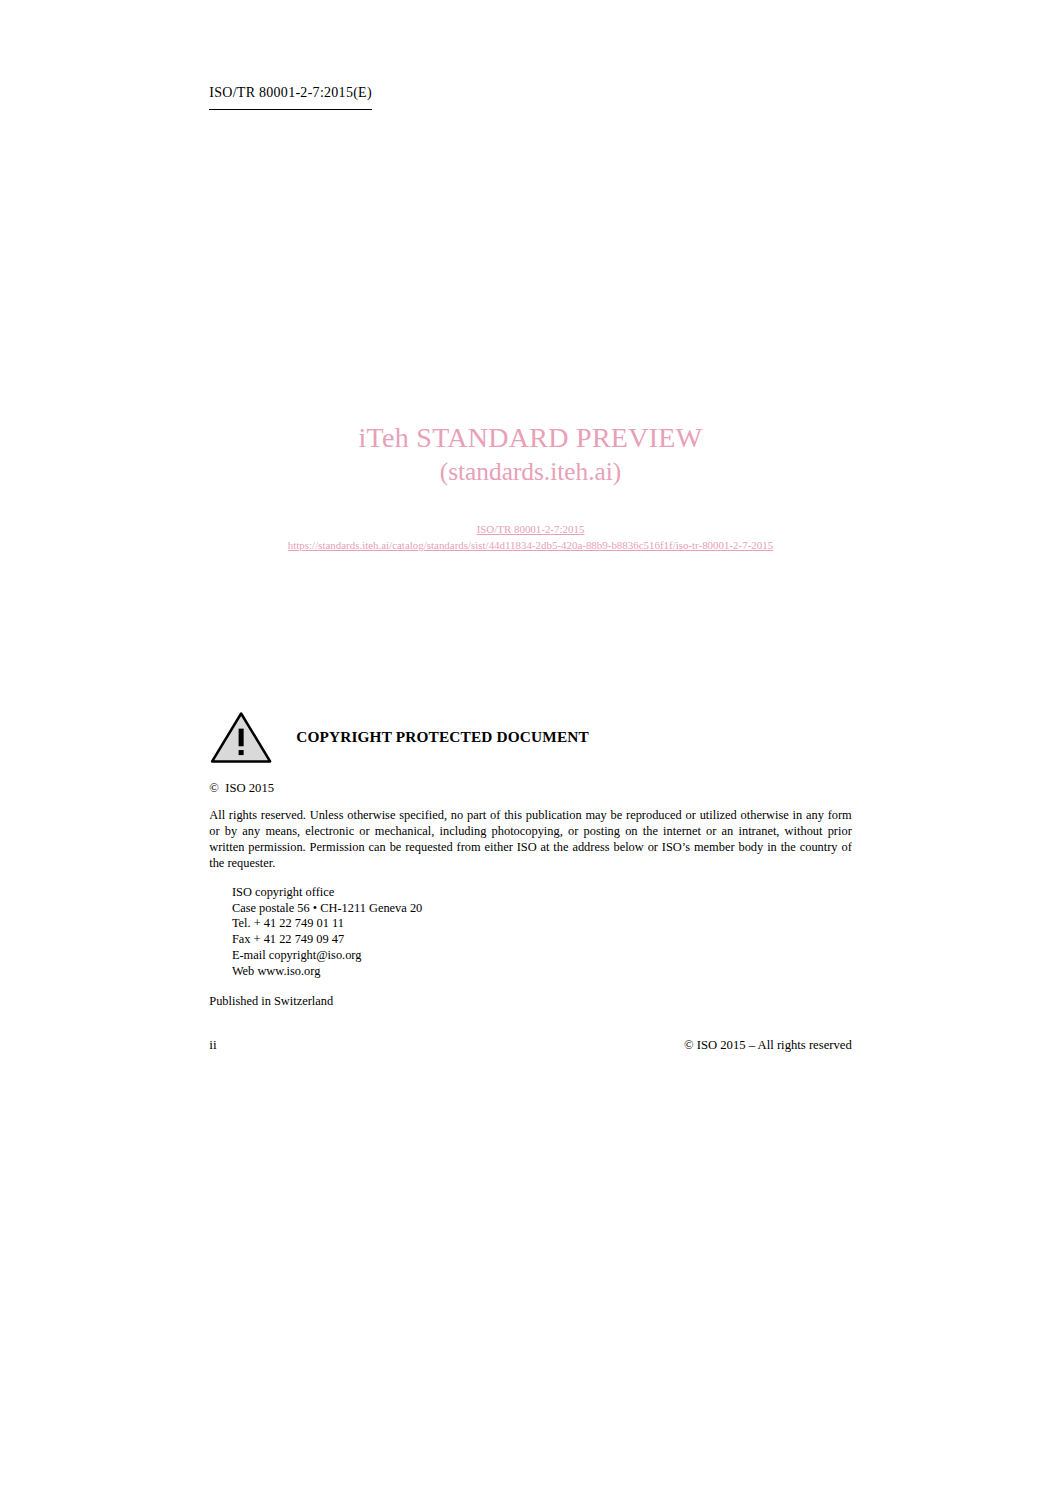ISO/TR 80001-2-7:2015(E)
iTeh STANDARD PREVIEW
(standards.iteh.ai)
ISO/TR 80001-2-7:2015
https://standards.iteh.ai/catalog/standards/sist/44d11834-2db5-420a-88b9-b8836c516f1f/iso-tr-80001-2-7-2015
COPYRIGHT PROTECTED DOCUMENT
© ISO 2015
All rights reserved. Unless otherwise specified, no part of this publication may be reproduced or utilized otherwise in any form or by any means, electronic or mechanical, including photocopying, or posting on the internet or an intranet, without prior written permission. Permission can be requested from either ISO at the address below or ISO’s member body in the country of the requester.
ISO copyright office
Case postale 56 • CH-1211 Geneva 20
Tel. + 41 22 749 01 11
Fax + 41 22 749 09 47
E-mail copyright@iso.org
Web www.iso.org
Published in Switzerland
ii © ISO 2015 – All rights reserved